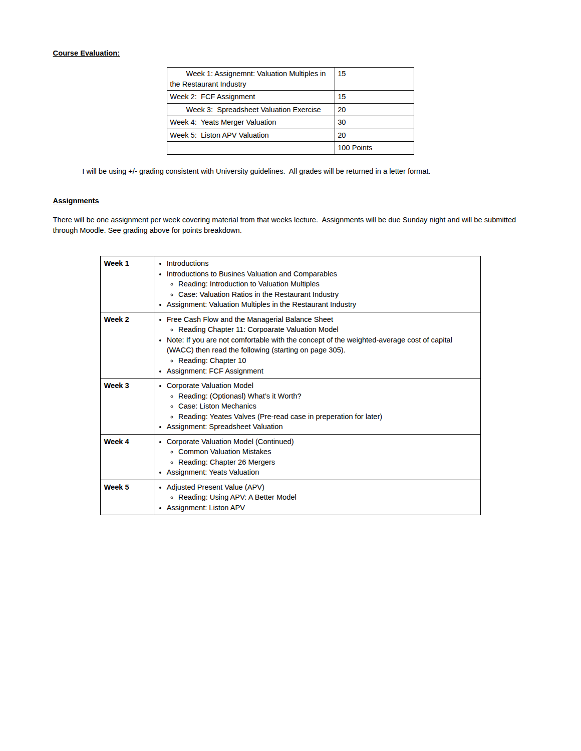Course Evaluation:
| Week 1: Assignemnt: Valuation Multiples in the Restaurant Industry | 15 |
| Week 2: FCF Assignment | 15 |
| Week 3: Spreadsheet Valuation Exercise | 20 |
| Week 4: Yeats Merger Valuation | 30 |
| Week 5: Liston APV Valuation | 20 |
| | 100 Points |
I will be using +/- grading consistent with University guidelines. All grades will be returned in a letter format.
Assignments
There will be one assignment per week covering material from that weeks lecture. Assignments will be due Sunday night and will be submitted through Moodle. See grading above for points breakdown.
| Week 1 | Introductions Introductions to Busines Valuation and Comparables Reading: Introduction to Valuation Multiples Case: Valuation Ratios in the Restaurant Industry Assignment: Valuation Multiples in the Restaurant Industry |
| Week 2 | Free Cash Flow and the Managerial Balance Sheet Reading Chapter 11: Corpoarate Valuation Model Note: If you are not comfortable with the concept of the weighted-average cost of capital (WACC) then read the following (starting on page 305). Reading: Chapter 10 Assignment: FCF Assignment |
| Week 3 | Corporate Valuation Model Reading: (Optionasl) What’s it Worth? Case: Liston Mechanics Reading: Yeates Valves (Pre-read case in preperation for later) Assignment: Spreadsheet Valuation |
| Week 4 | Corporate Valuation Model (Continued) Common Valuation Mistakes Reading: Chapter 26 Mergers Assignment: Yeats Valuation |
| Week 5 | Adjusted Present Value (APV) Reading: Using APV: A Better Model Assignment: Liston APV |